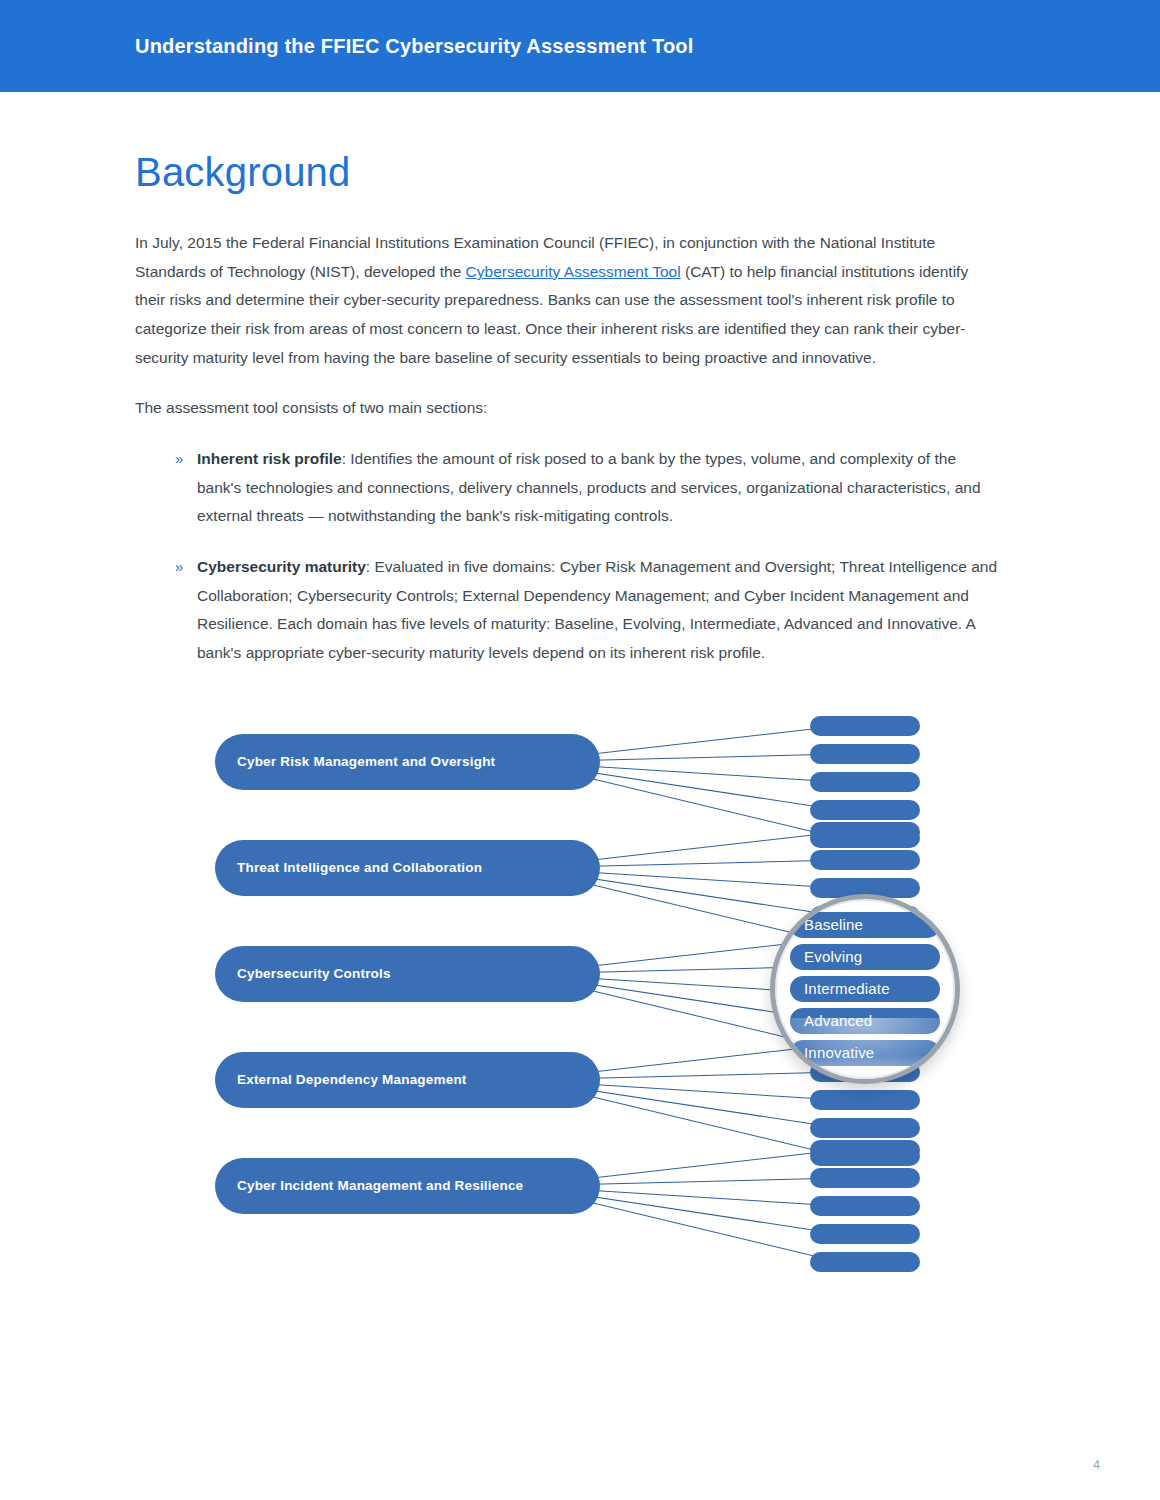Understanding the FFIEC Cybersecurity Assessment Tool
Background
In July, 2015 the Federal Financial Institutions Examination Council (FFIEC), in conjunction with the National Institute Standards of Technology (NIST), developed the Cybersecurity Assessment Tool (CAT) to help financial institutions identify their risks and determine their cyber-security preparedness. Banks can use the assessment tool's inherent risk profile to categorize their risk from areas of most concern to least. Once their inherent risks are identified they can rank their cyber-security maturity level from having the bare baseline of security essentials to being proactive and innovative.
The assessment tool consists of two main sections:
Inherent risk profile: Identifies the amount of risk posed to a bank by the types, volume, and complexity of the bank's technologies and connections, delivery channels, products and services, organizational characteristics, and external threats — notwithstanding the bank's risk-mitigating controls.
Cybersecurity maturity: Evaluated in five domains: Cyber Risk Management and Oversight; Threat Intelligence and Collaboration; Cybersecurity Controls; External Dependency Management; and Cyber Incident Management and Resilience. Each domain has five levels of maturity: Baseline, Evolving, Intermediate, Advanced and Innovative. A bank's appropriate cyber-security maturity levels depend on its inherent risk profile.
Cyber Risk Management and Oversight
Threat Intelligence and Collaboration
Cybersecurity Controls
External Dependency Management
Cyber Incident Management and Resilience
Baseline
Evolving
Intermediate
Advanced
Innovative
4